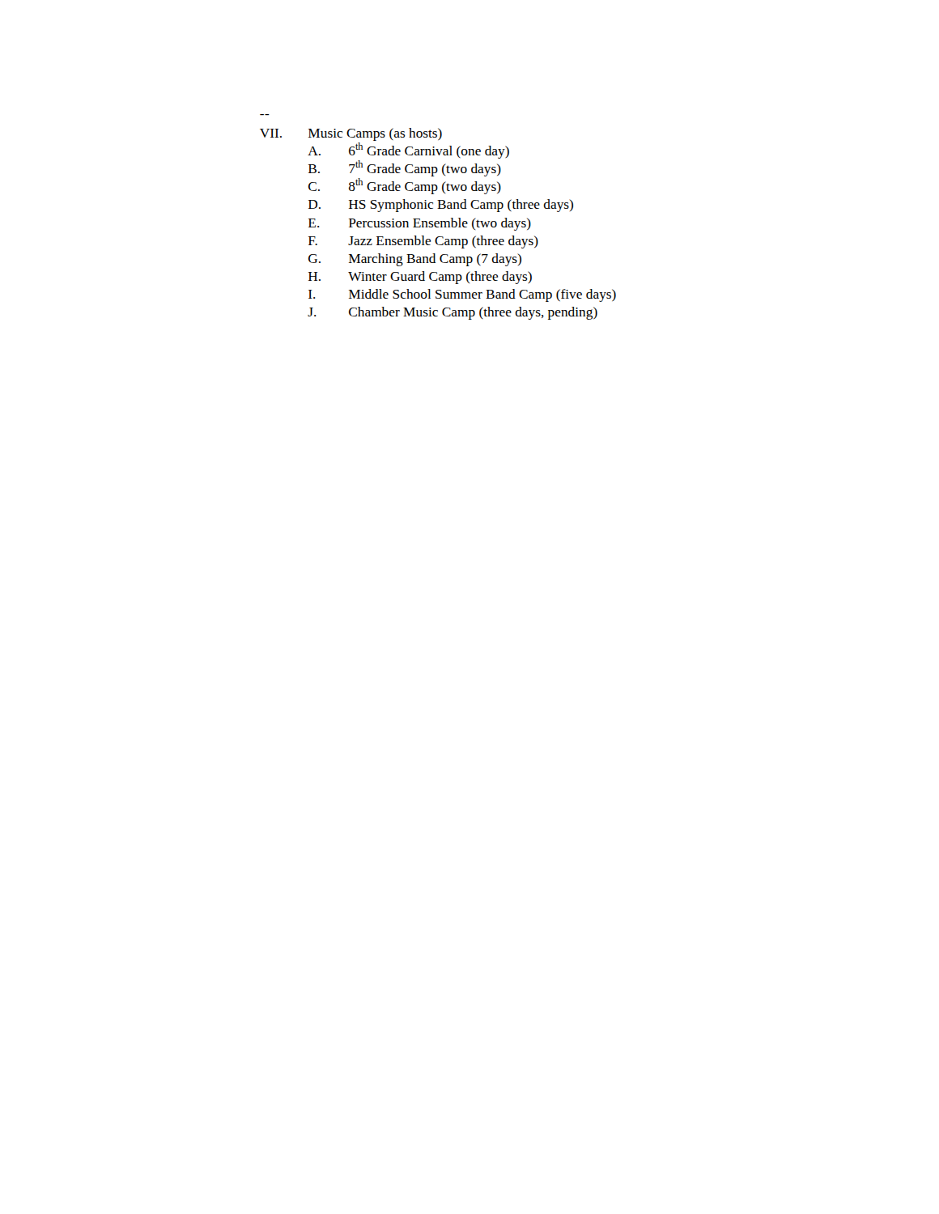--
VII. Music Camps (as hosts)
A. 6th Grade Carnival (one day)
B. 7th Grade Camp (two days)
C. 8th Grade Camp (two days)
D. HS Symphonic Band Camp (three days)
E. Percussion Ensemble (two days)
F. Jazz Ensemble Camp (three days)
G. Marching Band Camp (7 days)
H. Winter Guard Camp (three days)
I. Middle School Summer Band Camp (five days)
J. Chamber Music Camp (three days, pending)